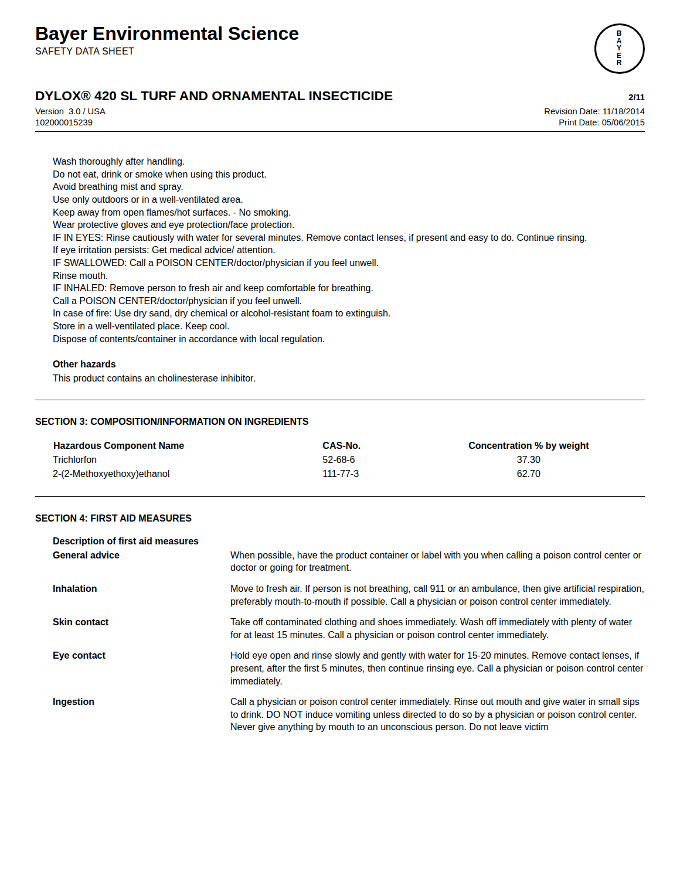Bayer Environmental Science
SAFETY DATA SHEET
B A Y E R
DYLOX® 420 SL TURF AND ORNAMENTAL INSECTICIDE 2/11
Version 3.0 / USA102000015239 Revision Date: 11/18/2014
Print Date: 05/06/2015
Wash thoroughly after handling.
Do not eat, drink or smoke when using this product.
Avoid breathing mist and spray.
Use only outdoors or in a well-ventilated area.
Keep away from open flames/hot surfaces. - No smoking.
Wear protective gloves and eye protection/face protection.
IF IN EYES: Rinse cautiously with water for several minutes. Remove contact lenses, if present and easy to do. Continue rinsing.
If eye irritation persists: Get medical advice/ attention.
IF SWALLOWED: Call a POISON CENTER/doctor/physician if you feel unwell.
Rinse mouth.
IF INHALED: Remove person to fresh air and keep comfortable for breathing.
Call a POISON CENTER/doctor/physician if you feel unwell.
In case of fire: Use dry sand, dry chemical or alcohol-resistant foam to extinguish.
Store in a well-ventilated place. Keep cool.
Dispose of contents/container in accordance with local regulation.
Other hazards
This product contains an cholinesterase inhibitor.
SECTION 3: COMPOSITION/INFORMATION ON INGREDIENTS
| Hazardous Component Name | CAS-No. | Concentration % by weight |
| --- | --- | --- |
| Trichlorfon | 52-68-6 | 37.30 |
| 2-(2-Methoxyethoxy)ethanol | 111-77-3 | 62.70 |
SECTION 4: FIRST AID MEASURES
Description of first aid measures
| General advice | When possible, have the product container or label with you when calling a poison control center or doctor or going for treatment. |
| Inhalation | Move to fresh air. If person is not breathing, call 911 or an ambulance, then give artificial respiration, preferably mouth-to-mouth if possible. Call a physician or poison control center immediately. |
| Skin contact | Take off contaminated clothing and shoes immediately. Wash off immediately with plenty of water for at least 15 minutes. Call a physician or poison control center immediately. |
| Eye contact | Hold eye open and rinse slowly and gently with water for 15-20 minutes. Remove contact lenses, if present, after the first 5 minutes, then continue rinsing eye. Call a physician or poison control center immediately. |
| Ingestion | Call a physician or poison control center immediately. Rinse out mouth and give water in small sips to drink. DO NOT induce vomiting unless directed to do so by a physician or poison control center. Never give anything by mouth to an unconscious person. Do not leave victim |